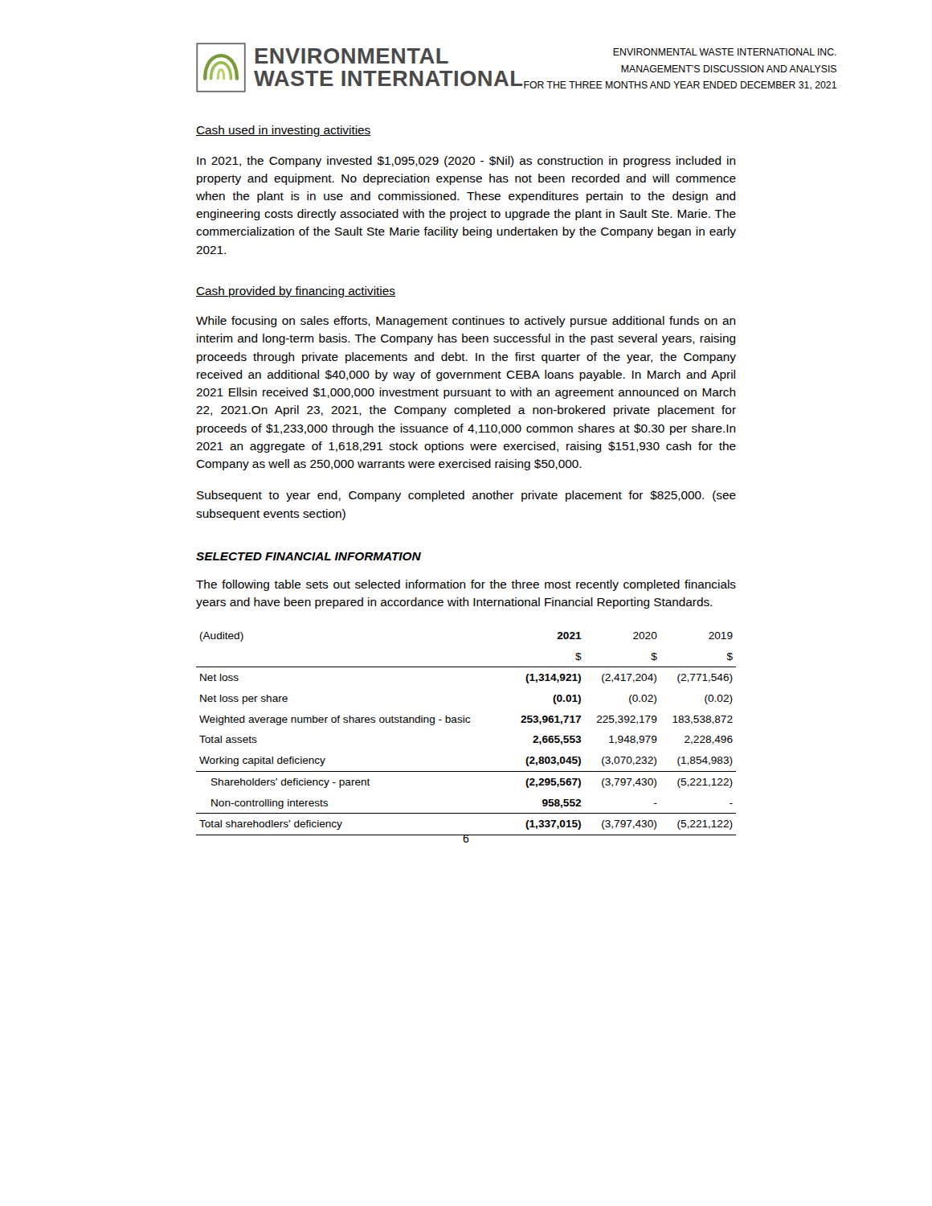ENVIRONMENTAL WASTE INTERNATIONAL
ENVIRONMENTAL WASTE INTERNATIONAL INC.
MANAGEMENT’S DISCUSSION AND ANALYSIS
FOR THE THREE MONTHS AND YEAR ENDED DECEMBER 31, 2021
Cash used in investing activities
In 2021, the Company invested $1,095,029 (2020 - $Nil) as construction in progress included in property and equipment. No depreciation expense has not been recorded and will commence when the plant is in use and commissioned. These expenditures pertain to the design and engineering costs directly associated with the project to upgrade the plant in Sault Ste. Marie. The commercialization of the Sault Ste Marie facility being undertaken by the Company began in early 2021.
Cash provided by financing activities
While focusing on sales efforts, Management continues to actively pursue additional funds on an interim and long-term basis. The Company has been successful in the past several years, raising proceeds through private placements and debt. In the first quarter of the year, the Company received an additional $40,000 by way of government CEBA loans payable. In March and April 2021 Ellsin received $1,000,000 investment pursuant to with an agreement announced on March 22, 2021.On April 23, 2021, the Company completed a non-brokered private placement for proceeds of $1,233,000 through the issuance of 4,110,000 common shares at $0.30 per share.In 2021 an aggregate of 1,618,291 stock options were exercised, raising $151,930 cash for the Company as well as 250,000 warrants were exercised raising $50,000.
Subsequent to year end, Company completed another private placement for $825,000. (see subsequent events section)
SELECTED FINANCIAL INFORMATION
The following table sets out selected information for the three most recently completed financials years and have been prepared in accordance with International Financial Reporting Standards.
| (Audited) | 2021 | 2020 | 2019 |
| --- | --- | --- | --- |
| | $ | $ | $ |
| Net loss | (1,314,921) | (2,417,204) | (2,771,546) |
| Net loss per share | (0.01) | (0.02) | (0.02) |
| Weighted average number of shares outstanding - basic | 253,961,717 | 225,392,179 | 183,538,872 |
| Total assets | 2,665,553 | 1,948,979 | 2,228,496 |
| Working capital deficiency | (2,803,045) | (3,070,232) | (1,854,983) |
| Shareholders' deficiency - parent | (2,295,567) | (3,797,430) | (5,221,122) |
| Non-controlling interests | 958,552 | - | - |
| Total sharehodlers' deficiency | (1,337,015) | (3,797,430) | (5,221,122) |
6